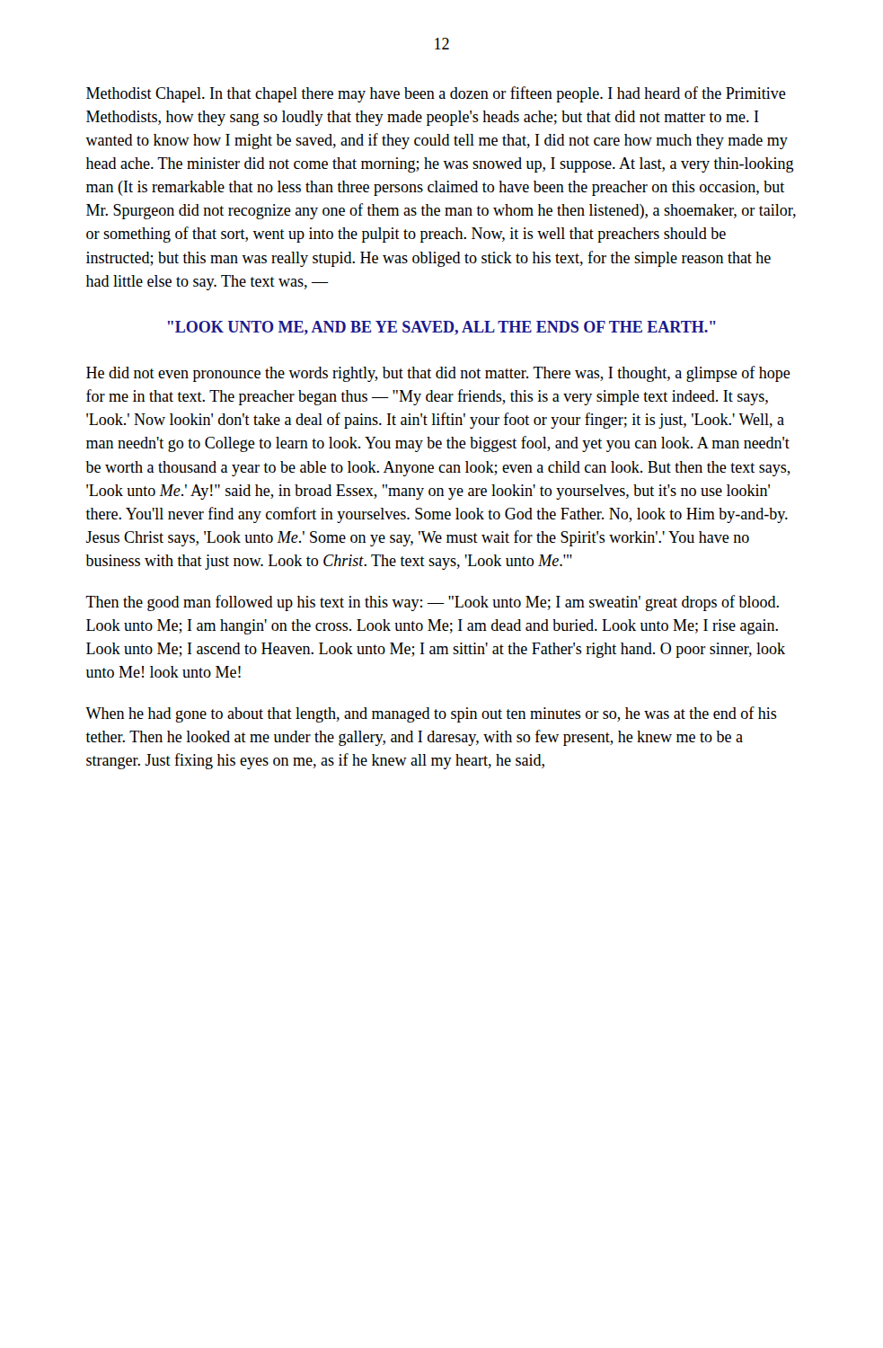12
Methodist Chapel. In that chapel there may have been a dozen or fifteen people. I had heard of the Primitive Methodists, how they sang so loudly that they made people's heads ache; but that did not matter to me. I wanted to know how I might be saved, and if they could tell me that, I did not care how much they made my head ache. The minister did not come that morning; he was snowed up, I suppose. At last, a very thin-looking man (It is remarkable that no less than three persons claimed to have been the preacher on this occasion, but Mr. Spurgeon did not recognize any one of them as the man to whom he then listened), a shoemaker, or tailor, or something of that sort, went up into the pulpit to preach. Now, it is well that preachers should be instructed; but this man was really stupid. He was obliged to stick to his text, for the simple reason that he had little else to say. The text was, —
"LOOK UNTO ME, AND BE YE SAVED, ALL THE ENDS OF THE EARTH."
He did not even pronounce the words rightly, but that did not matter. There was, I thought, a glimpse of hope for me in that text. The preacher began thus — "My dear friends, this is a very simple text indeed. It says, 'Look.' Now lookin' don't take a deal of pains. It ain't liftin' your foot or your finger; it is just, 'Look.' Well, a man needn't go to College to learn to look. You may be the biggest fool, and yet you can look. A man needn't be worth a thousand a year to be able to look. Anyone can look; even a child can look. But then the text says, 'Look unto Me.' Ay!" said he, in broad Essex, "many on ye are lookin' to yourselves, but it's no use lookin' there. You'll never find any comfort in yourselves. Some look to God the Father. No, look to Him by-and-by. Jesus Christ says, 'Look unto Me.' Some on ye say, 'We must wait for the Spirit's workin'.' You have no business with that just now. Look to Christ. The text says, 'Look unto Me.'"
Then the good man followed up his text in this way: — "Look unto Me; I am sweatin' great drops of blood. Look unto Me; I am hangin' on the cross. Look unto Me; I am dead and buried. Look unto Me; I rise again. Look unto Me; I ascend to Heaven. Look unto Me; I am sittin' at the Father's right hand. O poor sinner, look unto Me! look unto Me!
When he had gone to about that length, and managed to spin out ten minutes or so, he was at the end of his tether. Then he looked at me under the gallery, and I daresay, with so few present, he knew me to be a stranger. Just fixing his eyes on me, as if he knew all my heart, he said,